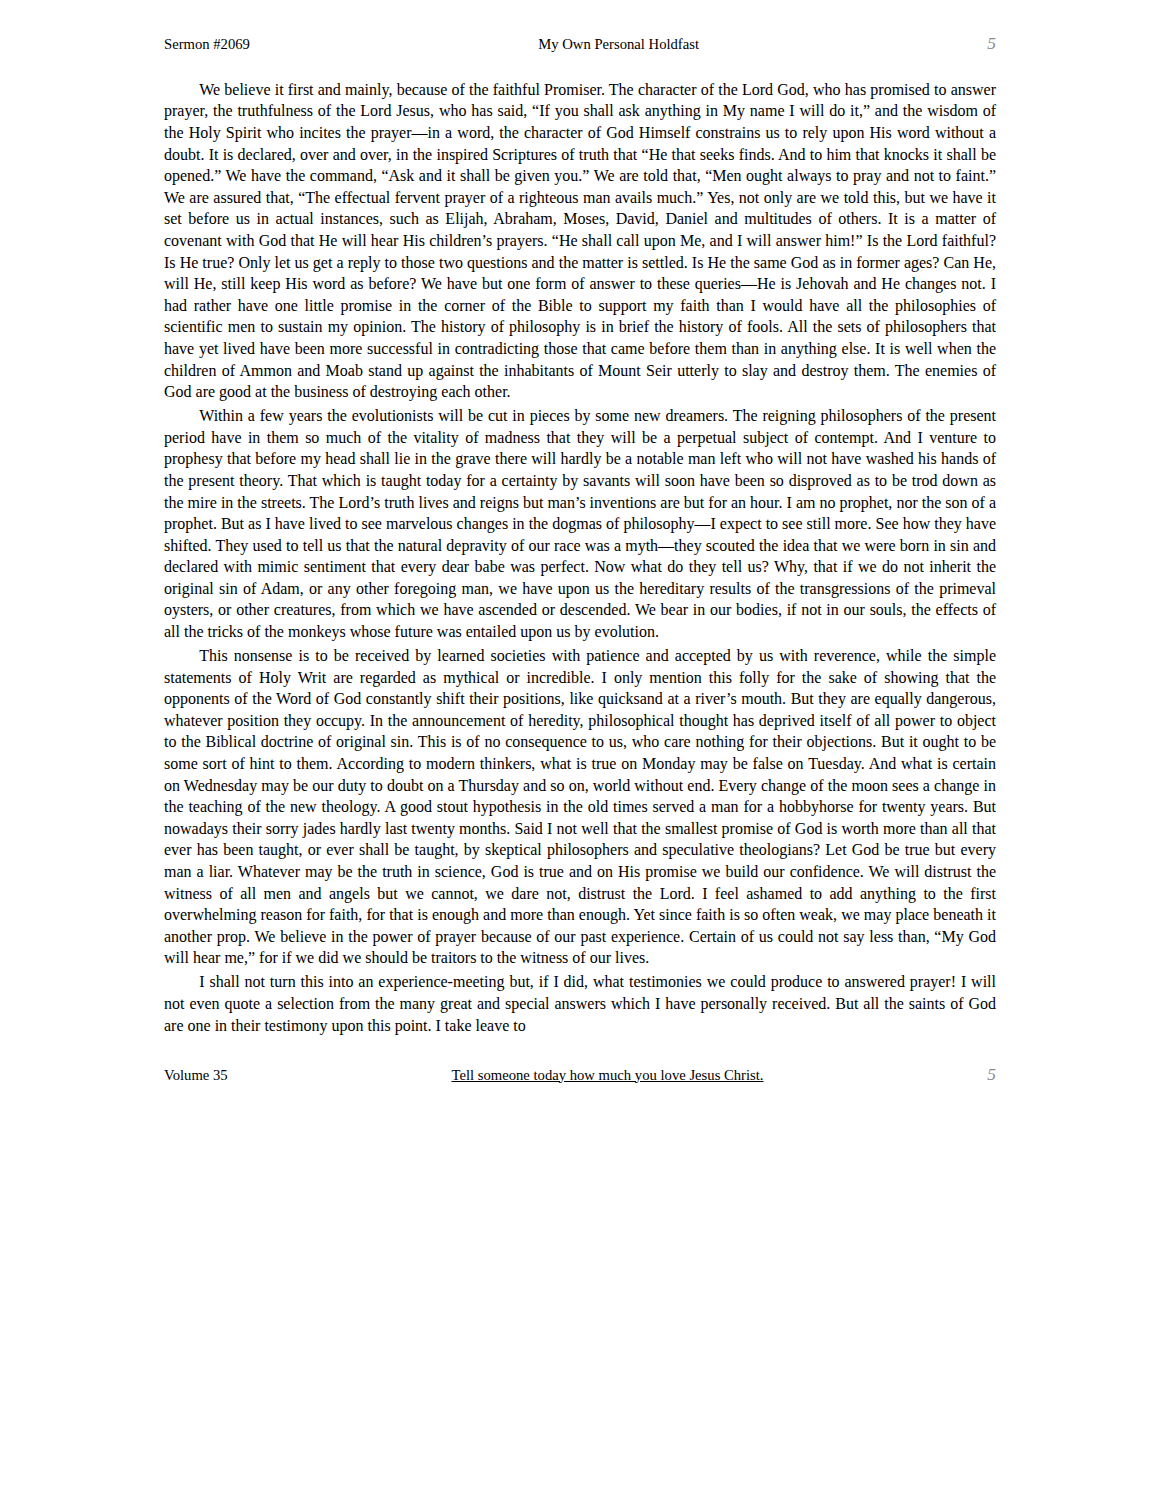Sermon #2069 My Own Personal Holdfast 5
We believe it first and mainly, because of the faithful Promiser. The character of the Lord God, who has promised to answer prayer, the truthfulness of the Lord Jesus, who has said, “If you shall ask anything in My name I will do it,” and the wisdom of the Holy Spirit who incites the prayer—in a word, the character of God Himself constrains us to rely upon His word without a doubt. It is declared, over and over, in the inspired Scriptures of truth that “He that seeks finds. And to him that knocks it shall be opened.” We have the command, “Ask and it shall be given you.” We are told that, “Men ought always to pray and not to faint.” We are assured that, “The effectual fervent prayer of a righteous man avails much.” Yes, not only are we told this, but we have it set before us in actual instances, such as Elijah, Abraham, Moses, David, Daniel and multitudes of others. It is a matter of covenant with God that He will hear His children’s prayers. “He shall call upon Me, and I will answer him!” Is the Lord faithful? Is He true? Only let us get a reply to those two questions and the matter is settled. Is He the same God as in former ages? Can He, will He, still keep His word as before? We have but one form of answer to these queries—He is Jehovah and He changes not. I had rather have one little promise in the corner of the Bible to support my faith than I would have all the philosophies of scientific men to sustain my opinion. The history of philosophy is in brief the history of fools. All the sets of philosophers that have yet lived have been more successful in contradicting those that came before them than in anything else. It is well when the children of Ammon and Moab stand up against the inhabitants of Mount Seir utterly to slay and destroy them. The enemies of God are good at the business of destroying each other.
Within a few years the evolutionists will be cut in pieces by some new dreamers. The reigning philosophers of the present period have in them so much of the vitality of madness that they will be a perpetual subject of contempt. And I venture to prophesy that before my head shall lie in the grave there will hardly be a notable man left who will not have washed his hands of the present theory. That which is taught today for a certainty by savants will soon have been so disproved as to be trod down as the mire in the streets. The Lord’s truth lives and reigns but man’s inventions are but for an hour. I am no prophet, nor the son of a prophet. But as I have lived to see marvelous changes in the dogmas of philosophy—I expect to see still more. See how they have shifted. They used to tell us that the natural depravity of our race was a myth—they scouted the idea that we were born in sin and declared with mimic sentiment that every dear babe was perfect. Now what do they tell us? Why, that if we do not inherit the original sin of Adam, or any other foregoing man, we have upon us the hereditary results of the transgressions of the primeval oysters, or other creatures, from which we have ascended or descended. We bear in our bodies, if not in our souls, the effects of all the tricks of the monkeys whose future was entailed upon us by evolution.
This nonsense is to be received by learned societies with patience and accepted by us with reverence, while the simple statements of Holy Writ are regarded as mythical or incredible. I only mention this folly for the sake of showing that the opponents of the Word of God constantly shift their positions, like quicksand at a river’s mouth. But they are equally dangerous, whatever position they occupy. In the announcement of heredity, philosophical thought has deprived itself of all power to object to the Biblical doctrine of original sin. This is of no consequence to us, who care nothing for their objections. But it ought to be some sort of hint to them. According to modern thinkers, what is true on Monday may be false on Tuesday. And what is certain on Wednesday may be our duty to doubt on a Thursday and so on, world without end. Every change of the moon sees a change in the teaching of the new theology. A good stout hypothesis in the old times served a man for a hobbyhorse for twenty years. But nowadays their sorry jades hardly last twenty months. Said I not well that the smallest promise of God is worth more than all that ever has been taught, or ever shall be taught, by skeptical philosophers and speculative theologians? Let God be true but every man a liar. Whatever may be the truth in science, God is true and on His promise we build our confidence. We will distrust the witness of all men and angels but we cannot, we dare not, distrust the Lord. I feel ashamed to add anything to the first overwhelming reason for faith, for that is enough and more than enough. Yet since faith is so often weak, we may place beneath it another prop. We believe in the power of prayer because of our past experience. Certain of us could not say less than, “My God will hear me,” for if we did we should be traitors to the witness of our lives.
I shall not turn this into an experience-meeting but, if I did, what testimonies we could produce to answered prayer! I will not even quote a selection from the many great and special answers which I have personally received. But all the saints of God are one in their testimony upon this point. I take leave to
Volume 35 Tell someone today how much you love Jesus Christ. 5